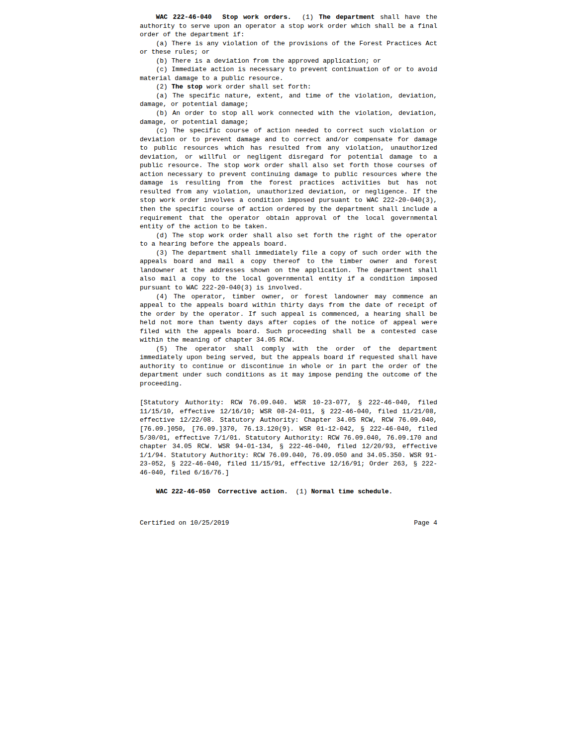WAC 222-46-040 Stop work orders. (1) The department shall have the authority to serve upon an operator a stop work order which shall be a final order of the department if:
(a) There is any violation of the provisions of the Forest Practices Act or these rules; or
(b) There is a deviation from the approved application; or
(c) Immediate action is necessary to prevent continuation of or to avoid material damage to a public resource.
(2) The stop work order shall set forth:
(a) The specific nature, extent, and time of the violation, deviation, damage, or potential damage;
(b) An order to stop all work connected with the violation, deviation, damage, or potential damage;
(c) The specific course of action needed to correct such violation or deviation or to prevent damage and to correct and/or compensate for damage to public resources which has resulted from any violation, unauthorized deviation, or willful or negligent disregard for potential damage to a public resource. The stop work order shall also set forth those courses of action necessary to prevent continuing damage to public resources where the damage is resulting from the forest practices activities but has not resulted from any violation, unauthorized deviation, or negligence. If the stop work order involves a condition imposed pursuant to WAC 222-20-040(3), then the specific course of action ordered by the department shall include a requirement that the operator obtain approval of the local governmental entity of the action to be taken.
(d) The stop work order shall also set forth the right of the operator to a hearing before the appeals board.
(3) The department shall immediately file a copy of such order with the appeals board and mail a copy thereof to the timber owner and forest landowner at the addresses shown on the application. The department shall also mail a copy to the local governmental entity if a condition imposed pursuant to WAC 222-20-040(3) is involved.
(4) The operator, timber owner, or forest landowner may commence an appeal to the appeals board within thirty days from the date of receipt of the order by the operator. If such appeal is commenced, a hearing shall be held not more than twenty days after copies of the notice of appeal were filed with the appeals board. Such proceeding shall be a contested case within the meaning of chapter 34.05 RCW.
(5) The operator shall comply with the order of the department immediately upon being served, but the appeals board if requested shall have authority to continue or discontinue in whole or in part the order of the department under such conditions as it may impose pending the outcome of the proceeding.
[Statutory Authority: RCW 76.09.040. WSR 10-23-077, § 222-46-040, filed 11/15/10, effective 12/16/10; WSR 08-24-011, § 222-46-040, filed 11/21/08, effective 12/22/08. Statutory Authority: Chapter 34.05 RCW, RCW 76.09.040, [76.09.]050, [76.09.]370, 76.13.120(9). WSR 01-12-042, § 222-46-040, filed 5/30/01, effective 7/1/01. Statutory Authority: RCW 76.09.040, 76.09.170 and chapter 34.05 RCW. WSR 94-01-134, § 222-46-040, filed 12/20/93, effective 1/1/94. Statutory Authority: RCW 76.09.040, 76.09.050 and 34.05.350. WSR 91-23-052, § 222-46-040, filed 11/15/91, effective 12/16/91; Order 263, § 222-46-040, filed 6/16/76.]
WAC 222-46-050 Corrective action. (1) Normal time schedule.
Certified on 10/25/2019 Page 4